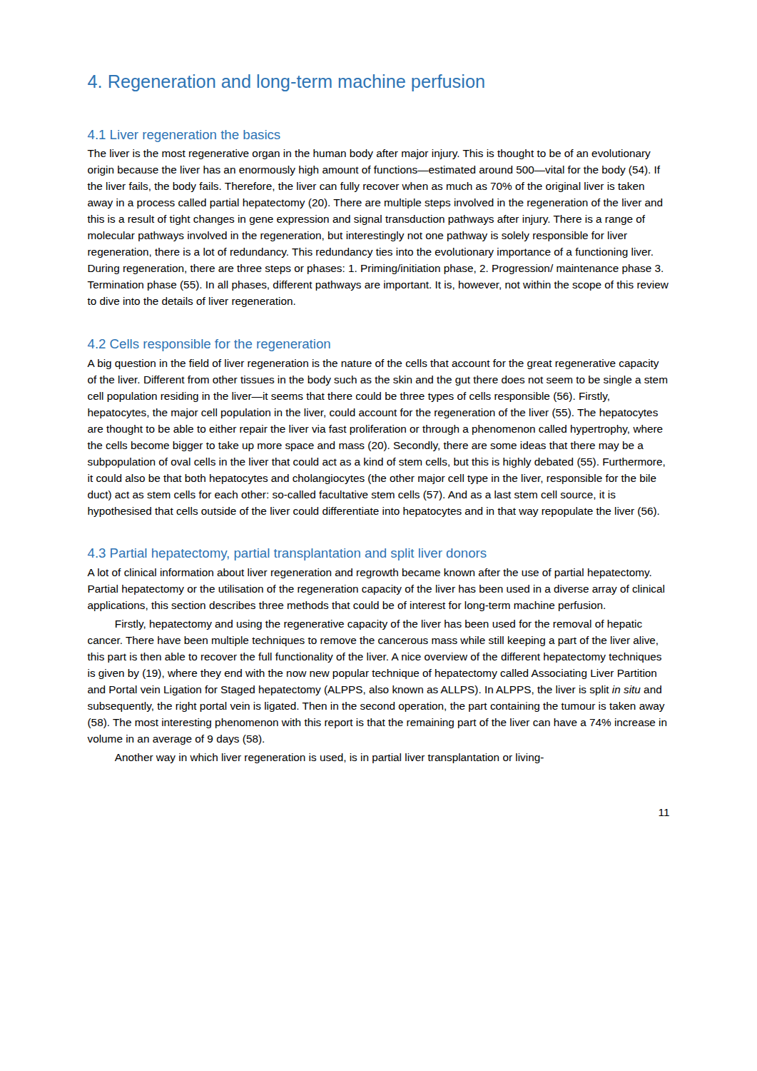4. Regeneration and long-term machine perfusion
4.1 Liver regeneration the basics
The liver is the most regenerative organ in the human body after major injury. This is thought to be of an evolutionary origin because the liver has an enormously high amount of functions—estimated around 500—vital for the body (54). If the liver fails, the body fails. Therefore, the liver can fully recover when as much as 70% of the original liver is taken away in a process called partial hepatectomy (20). There are multiple steps involved in the regeneration of the liver and this is a result of tight changes in gene expression and signal transduction pathways after injury. There is a range of molecular pathways involved in the regeneration, but interestingly not one pathway is solely responsible for liver regeneration, there is a lot of redundancy. This redundancy ties into the evolutionary importance of a functioning liver. During regeneration, there are three steps or phases: 1. Priming/initiation phase, 2. Progression/ maintenance phase 3. Termination phase (55). In all phases, different pathways are important. It is, however, not within the scope of this review to dive into the details of liver regeneration.
4.2 Cells responsible for the regeneration
A big question in the field of liver regeneration is the nature of the cells that account for the great regenerative capacity of the liver. Different from other tissues in the body such as the skin and the gut there does not seem to be single a stem cell population residing in the liver—it seems that there could be three types of cells responsible (56). Firstly, hepatocytes, the major cell population in the liver, could account for the regeneration of the liver (55). The hepatocytes are thought to be able to either repair the liver via fast proliferation or through a phenomenon called hypertrophy, where the cells become bigger to take up more space and mass (20). Secondly, there are some ideas that there may be a subpopulation of oval cells in the liver that could act as a kind of stem cells, but this is highly debated (55). Furthermore, it could also be that both hepatocytes and cholangiocytes (the other major cell type in the liver, responsible for the bile duct) act as stem cells for each other: so-called facultative stem cells (57). And as a last stem cell source, it is hypothesised that cells outside of the liver could differentiate into hepatocytes and in that way repopulate the liver (56).
4.3 Partial hepatectomy, partial transplantation and split liver donors
A lot of clinical information about liver regeneration and regrowth became known after the use of partial hepatectomy. Partial hepatectomy or the utilisation of the regeneration capacity of the liver has been used in a diverse array of clinical applications, this section describes three methods that could be of interest for long-term machine perfusion.
Firstly, hepatectomy and using the regenerative capacity of the liver has been used for the removal of hepatic cancer. There have been multiple techniques to remove the cancerous mass while still keeping a part of the liver alive, this part is then able to recover the full functionality of the liver. A nice overview of the different hepatectomy techniques is given by (19), where they end with the now new popular technique of hepatectomy called Associating Liver Partition and Portal vein Ligation for Staged hepatectomy (ALPPS, also known as ALLPS). In ALPPS, the liver is split in situ and subsequently, the right portal vein is ligated. Then in the second operation, the part containing the tumour is taken away (58). The most interesting phenomenon with this report is that the remaining part of the liver can have a 74% increase in volume in an average of 9 days (58).
Another way in which liver regeneration is used, is in partial liver transplantation or living-
11